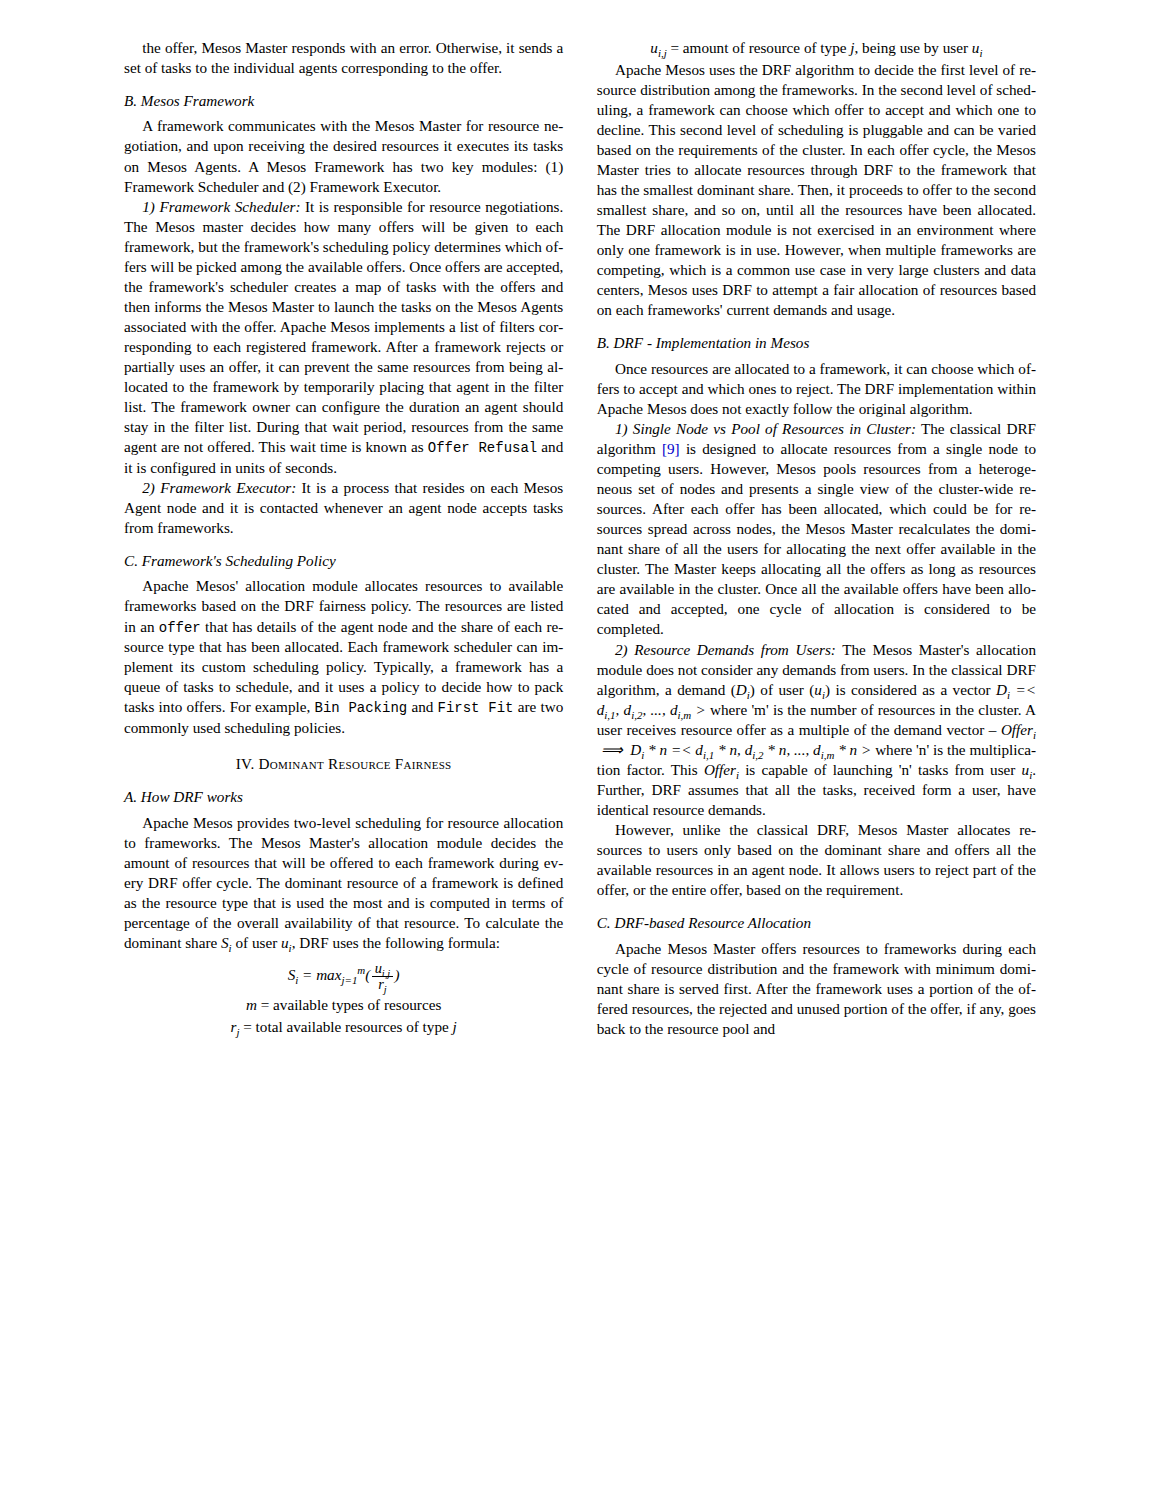the offer, Mesos Master responds with an error. Otherwise, it sends a set of tasks to the individual agents corresponding to the offer.
B. Mesos Framework
A framework communicates with the Mesos Master for resource negotiation, and upon receiving the desired resources it executes its tasks on Mesos Agents. A Mesos Framework has two key modules: (1) Framework Scheduler and (2) Framework Executor.
1) Framework Scheduler: It is responsible for resource negotiations. The Mesos master decides how many offers will be given to each framework, but the framework's scheduling policy determines which offers will be picked among the available offers. Once offers are accepted, the framework's scheduler creates a map of tasks with the offers and then informs the Mesos Master to launch the tasks on the Mesos Agents associated with the offer. Apache Mesos implements a list of filters corresponding to each registered framework. After a framework rejects or partially uses an offer, it can prevent the same resources from being allocated to the framework by temporarily placing that agent in the filter list. The framework owner can configure the duration an agent should stay in the filter list. During that wait period, resources from the same agent are not offered. This wait time is known as Offer Refusal and it is configured in units of seconds.
2) Framework Executor: It is a process that resides on each Mesos Agent node and it is contacted whenever an agent node accepts tasks from frameworks.
C. Framework's Scheduling Policy
Apache Mesos' allocation module allocates resources to available frameworks based on the DRF fairness policy. The resources are listed in an offer that has details of the agent node and the share of each resource type that has been allocated. Each framework scheduler can implement its custom scheduling policy. Typically, a framework has a queue of tasks to schedule, and it uses a policy to decide how to pack tasks into offers. For example, Bin Packing and First Fit are two commonly used scheduling policies.
IV. Dominant Resource Fairness
A. How DRF works
Apache Mesos provides two-level scheduling for resource allocation to frameworks. The Mesos Master's allocation module decides the amount of resources that will be offered to each framework during every DRF offer cycle. The dominant resource of a framework is defined as the resource type that is used the most and is computed in terms of percentage of the overall availability of that resource. To calculate the dominant share Si of user ui, DRF uses the following formula:
Si = maxj=1m(ui,j rj)
m = available types of resources
rj = total available resources of type j
ui,j = amount of resource of type j, being use by user ui
Apache Mesos uses the DRF algorithm to decide the first level of resource distribution among the frameworks. In the second level of scheduling, a framework can choose which offer to accept and which one to decline. This second level of scheduling is pluggable and can be varied based on the requirements of the cluster. In each offer cycle, the Mesos Master tries to allocate resources through DRF to the framework that has the smallest dominant share. Then, it proceeds to offer to the second smallest share, and so on, until all the resources have been allocated. The DRF allocation module is not exercised in an environment where only one framework is in use. However, when multiple frameworks are competing, which is a common use case in very large clusters and data centers, Mesos uses DRF to attempt a fair allocation of resources based on each frameworks' current demands and usage.
B. DRF - Implementation in Mesos
Once resources are allocated to a framework, it can choose which offers to accept and which ones to reject. The DRF implementation within Apache Mesos does not exactly follow the original algorithm.
1) Single Node vs Pool of Resources in Cluster: The classical DRF algorithm [9] is designed to allocate resources from a single node to competing users. However, Mesos pools resources from a heterogeneous set of nodes and presents a single view of the cluster-wide resources. After each offer has been allocated, which could be for resources spread across nodes, the Mesos Master recalculates the dominant share of all the users for allocating the next offer available in the cluster. The Master keeps allocating all the offers as long as resources are available in the cluster. Once all the available offers have been allocated and accepted, one cycle of allocation is considered to be completed.
2) Resource Demands from Users: The Mesos Master's allocation module does not consider any demands from users. In the classical DRF algorithm, a demand (Di) of user (ui) is considered as a vector Di =< di,1, di,2, ..., di,m > where 'm' is the number of resources in the cluster. A user receives resource offer as a multiple of the demand vector – Offeri ⟹ Di * n =< di,1 * n, di,2 * n, ..., di,m * n > where 'n' is the multiplication factor. This Offeri is capable of launching 'n' tasks from user ui. Further, DRF assumes that all the tasks, received form a user, have identical resource demands.
However, unlike the classical DRF, Mesos Master allocates resources to users only based on the dominant share and offers all the available resources in an agent node. It allows users to reject part of the offer, or the entire offer, based on the requirement.
C. DRF-based Resource Allocation
Apache Mesos Master offers resources to frameworks during each cycle of resource distribution and the framework with minimum dominant share is served first. After the framework uses a portion of the offered resources, the rejected and unused portion of the offer, if any, goes back to the resource pool and